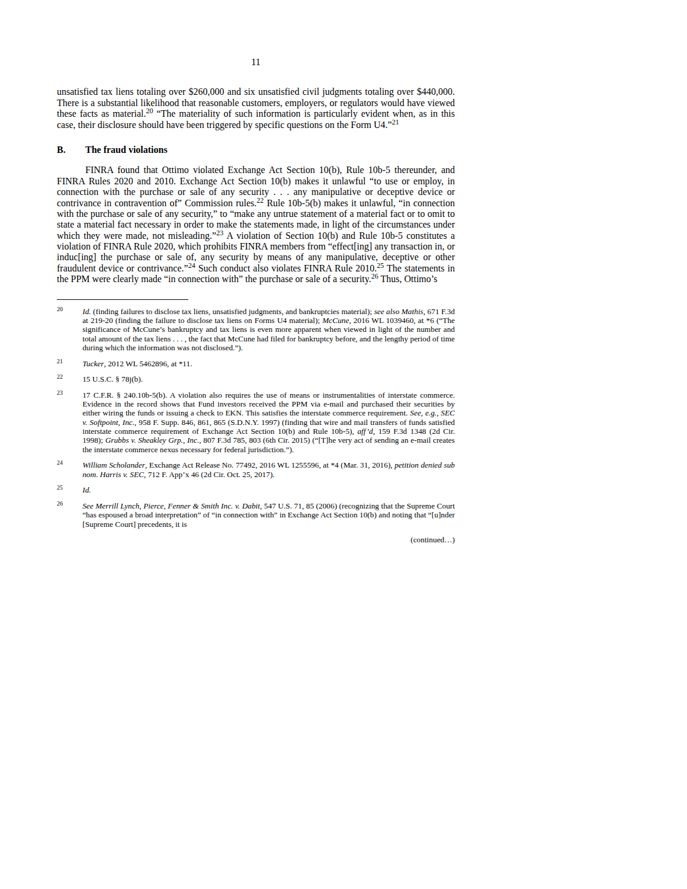11
unsatisfied tax liens totaling over $260,000 and six unsatisfied civil judgments totaling over $440,000. There is a substantial likelihood that reasonable customers, employers, or regulators would have viewed these facts as material.20 “The materiality of such information is particularly evident when, as in this case, their disclosure should have been triggered by specific questions on the Form U4.”21
B.
The fraud violations
FINRA found that Ottimo violated Exchange Act Section 10(b), Rule 10b-5 thereunder, and FINRA Rules 2020 and 2010. Exchange Act Section 10(b) makes it unlawful “to use or employ, in connection with the purchase or sale of any security . . . any manipulative or deceptive device or contrivance in contravention of” Commission rules.22 Rule 10b-5(b) makes it unlawful, “in connection with the purchase or sale of any security,” to “make any untrue statement of a material fact or to omit to state a material fact necessary in order to make the statements made, in light of the circumstances under which they were made, not misleading.”23 A violation of Section 10(b) and Rule 10b-5 constitutes a violation of FINRA Rule 2020, which prohibits FINRA members from “effect[ing] any transaction in, or induc[ing] the purchase or sale of, any security by means of any manipulative, deceptive or other fraudulent device or contrivance.”24 Such conduct also violates FINRA Rule 2010.25 The statements in the PPM were clearly made “in connection with” the purchase or sale of a security.26 Thus, Ottimo’s
20
Id. (finding failures to disclose tax liens, unsatisfied judgments, and bankruptcies material); see also Mathis, 671 F.3d at 219-20 (finding the failure to disclose tax liens on Forms U4 material); McCune, 2016 WL 1039460, at *6 (“The significance of McCune’s bankruptcy and tax liens is even more apparent when viewed in light of the number and total amount of the tax liens . . . , the fact that McCune had filed for bankruptcy before, and the lengthy period of time during which the information was not disclosed.”).
21
Tucker, 2012 WL 5462896, at *11.
22
15 U.S.C. § 78j(b).
23
17 C.F.R. § 240.10b-5(b). A violation also requires the use of means or instrumentalities of interstate commerce. Evidence in the record shows that Fund investors received the PPM via e-mail and purchased their securities by either wiring the funds or issuing a check to EKN. This satisfies the interstate commerce requirement. See, e.g., SEC v. Softpoint, Inc., 958 F. Supp. 846, 861, 865 (S.D.N.Y. 1997) (finding that wire and mail transfers of funds satisfied interstate commerce requirement of Exchange Act Section 10(b) and Rule 10b-5), aff’d, 159 F.3d 1348 (2d Cir. 1998); Grubbs v. Sheakley Grp., Inc., 807 F.3d 785, 803 (6th Cir. 2015) (“[T]he very act of sending an e-mail creates the interstate commerce nexus necessary for federal jurisdiction.”).
24
William Scholander, Exchange Act Release No. 77492, 2016 WL 1255596, at *4 (Mar. 31, 2016), petition denied sub nom. Harris v. SEC, 712 F. App’x 46 (2d Cir. Oct. 25, 2017).
25
Id.
26
See Merrill Lynch, Pierce, Fenner & Smith Inc. v. Dabit, 547 U.S. 71, 85 (2006) (recognizing that the Supreme Court “has espoused a broad interpretation” of “in connection with” in Exchange Act Section 10(b) and noting that “[u]nder [Supreme Court] precedents, it is
(continued…)